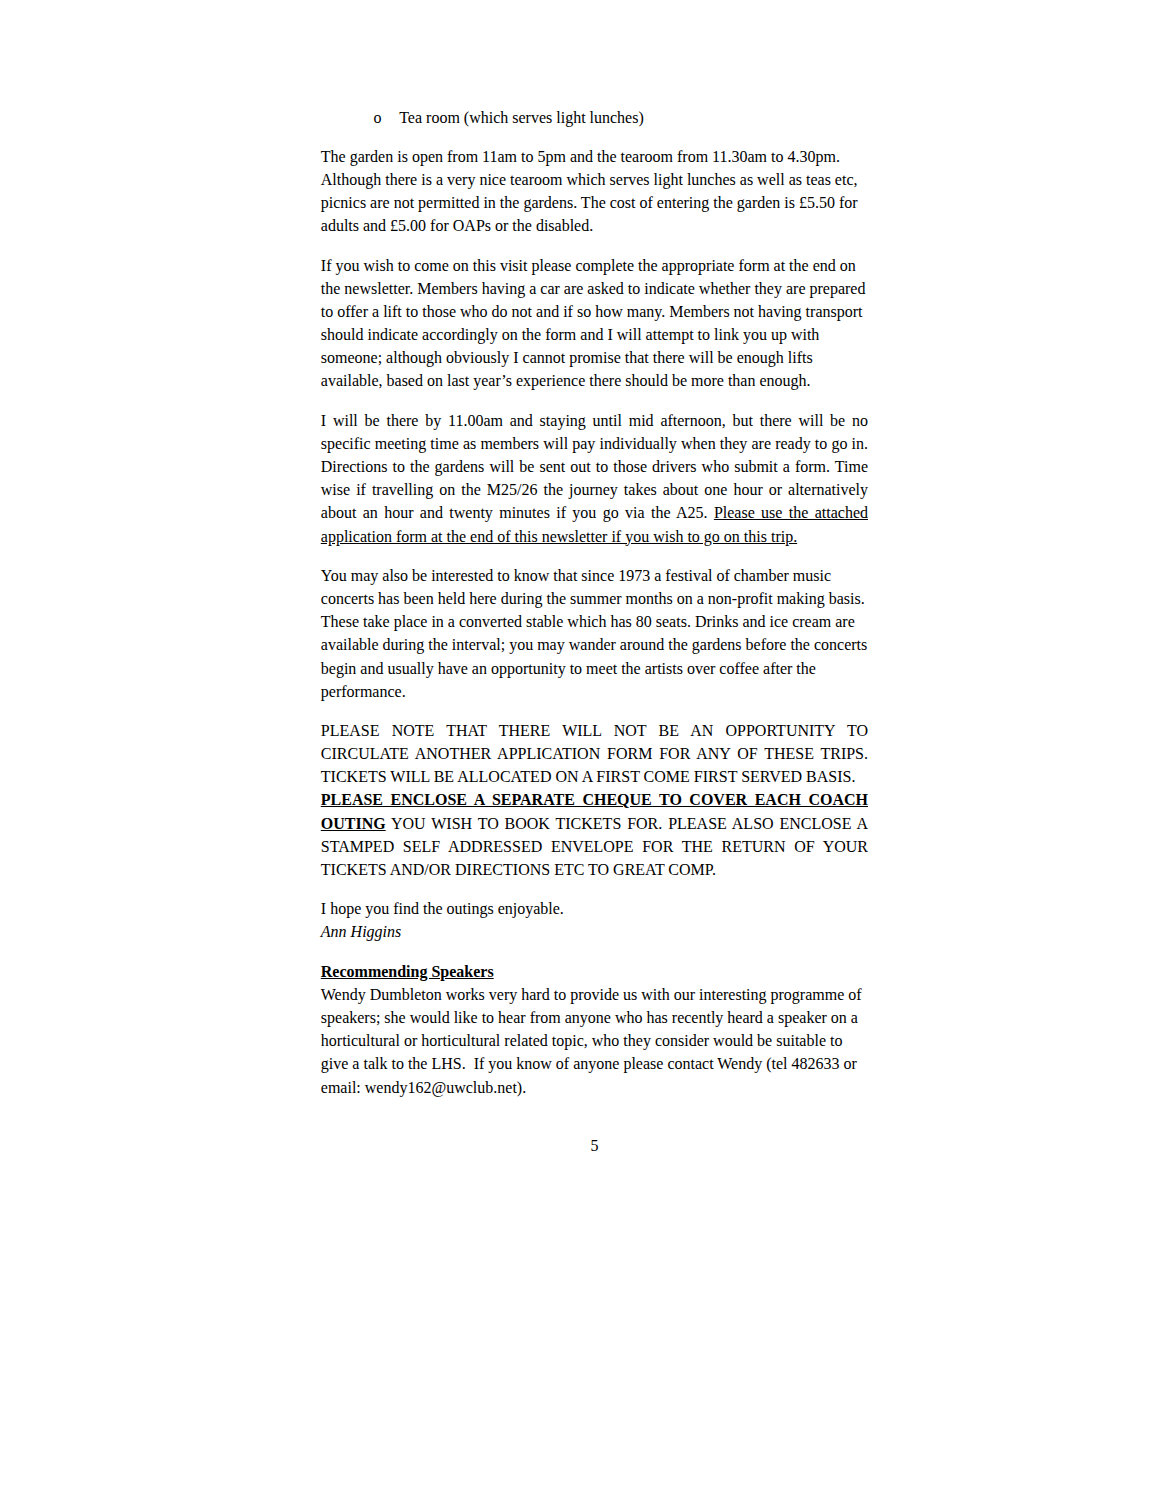Tea room (which serves light lunches)
The garden is open from 11am to 5pm and the tearoom from 11.30am to 4.30pm. Although there is a very nice tearoom which serves light lunches as well as teas etc, picnics are not permitted in the gardens. The cost of entering the garden is £5.50 for adults and £5.00 for OAPs or the disabled.
If you wish to come on this visit please complete the appropriate form at the end on the newsletter. Members having a car are asked to indicate whether they are prepared to offer a lift to those who do not and if so how many. Members not having transport should indicate accordingly on the form and I will attempt to link you up with someone; although obviously I cannot promise that there will be enough lifts available, based on last year’s experience there should be more than enough.
I will be there by 11.00am and staying until mid afternoon, but there will be no specific meeting time as members will pay individually when they are ready to go in. Directions to the gardens will be sent out to those drivers who submit a form. Time wise if travelling on the M25/26 the journey takes about one hour or alternatively about an hour and twenty minutes if you go via the A25. Please use the attached application form at the end of this newsletter if you wish to go on this trip.
You may also be interested to know that since 1973 a festival of chamber music concerts has been held here during the summer months on a non-profit making basis. These take place in a converted stable which has 80 seats. Drinks and ice cream are available during the interval; you may wander around the gardens before the concerts begin and usually have an opportunity to meet the artists over coffee after the performance.
PLEASE NOTE THAT THERE WILL NOT BE AN OPPORTUNITY TO CIRCULATE ANOTHER APPLICATION FORM FOR ANY OF THESE TRIPS. TICKETS WILL BE ALLOCATED ON A FIRST COME FIRST SERVED BASIS.
PLEASE ENCLOSE A SEPARATE CHEQUE TO COVER EACH COACH OUTING YOU WISH TO BOOK TICKETS FOR. PLEASE ALSO ENCLOSE A STAMPED SELF ADDRESSED ENVELOPE FOR THE RETURN OF YOUR TICKETS AND/OR DIRECTIONS ETC TO GREAT COMP.
I hope you find the outings enjoyable.
Ann Higgins
Recommending Speakers
Wendy Dumbleton works very hard to provide us with our interesting programme of speakers; she would like to hear from anyone who has recently heard a speaker on a horticultural or horticultural related topic, who they consider would be suitable to give a talk to the LHS. If you know of anyone please contact Wendy (tel 482633 or email: wendy162@uwclub.net).
5